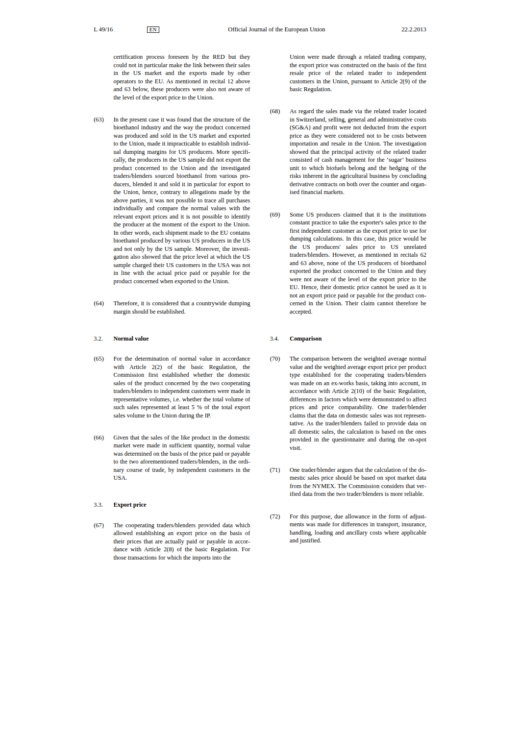L 49/16
EN
Official Journal of the European Union
22.2.2013
certification process foreseen by the RED but they could not in particular make the link between their sales in the US market and the exports made by other operators to the EU. As mentioned in recital 12 above and 63 below, these producers were also not aware of the level of the export price to the Union.
(63)
In the present case it was found that the structure of the bioethanol industry and the way the product concerned was produced and sold in the US market and exported to the Union, made it impracticable to establish individual dumping margins for US producers. More specifically, the producers in the US sample did not export the product concerned to the Union and the investigated traders/blenders sourced bioethanol from various producers, blended it and sold it in particular for export to the Union, hence, contrary to allegations made by the above parties, it was not possible to trace all purchases individually and compare the normal values with the relevant export prices and it is not possible to identify the producer at the moment of the export to the Union. In other words, each shipment made to the EU contains bioethanol produced by various US producers in the US and not only by the US sample. Moreover, the investigation also showed that the price level at which the US sample charged their US customers in the USA was not in line with the actual price paid or payable for the product concerned when exported to the Union.
(64)
Therefore, it is considered that a countrywide dumping margin should be established.
3.2.
Normal value
(65)
For the determination of normal value in accordance with Article 2(2) of the basic Regulation, the Commission first established whether the domestic sales of the product concerned by the two cooperating traders/blenders to independent customers were made in representative volumes, i.e. whether the total volume of such sales represented at least 5 % of the total export sales volume to the Union during the IP.
(66)
Given that the sales of the like product in the domestic market were made in sufficient quantity, normal value was determined on the basis of the price paid or payable to the two aforementioned traders/blenders, in the ordinary course of trade, by independent customers in the USA.
3.3.
Export price
(67)
The cooperating traders/blenders provided data which allowed establishing an export price on the basis of their prices that are actually paid or payable in accordance with Article 2(8) of the basic Regulation. For those transactions for which the imports into the
Union were made through a related trading company, the export price was constructed on the basis of the first resale price of the related trader to independent customers in the Union, pursuant to Article 2(9) of the basic Regulation.
(68)
As regard the sales made via the related trader located in Switzerland, selling, general and administrative costs (SG&A) and profit were not deducted from the export price as they were considered not to be costs between importation and resale in the Union. The investigation showed that the principal activity of the related trader consisted of cash management for the ‘sugar’ business unit to which biofuels belong and the hedging of the risks inherent in the agricultural business by concluding derivative contracts on both over the counter and organised financial markets.
(69)
Some US producers claimed that it is the institutions constant practice to take the exporter's sales price to the first independent customer as the export price to use for dumping calculations. In this case, this price would be the US producers' sales price to US unrelated traders/blenders. However, as mentioned in recitals 62 and 63 above, none of the US producers of bioethanol exported the product concerned to the Union and they were not aware of the level of the export price to the EU. Hence, their domestic price cannot be used as it is not an export price paid or payable for the product concerned in the Union. Their claim cannot therefore be accepted.
3.4.
Comparison
(70)
The comparison between the weighted average normal value and the weighted average export price per product type established for the cooperating traders/blenders was made on an ex-works basis, taking into account, in accordance with Article 2(10) of the basic Regulation, differences in factors which were demonstrated to affect prices and price comparability. One trader/blender claims that the data on domestic sales was not representative. As the trader/blenders failed to provide data on all domestic sales, the calculation is based on the ones provided in the questionnaire and during the on-spot visit.
(71)
One trader/blender argues that the calculation of the domestic sales price should be based on spot market data from the NYMEX. The Commission considers that verified data from the two trader/blenders is more reliable.
(72)
For this purpose, due allowance in the form of adjustments was made for differences in transport, insurance, handling, loading and ancillary costs where applicable and justified.